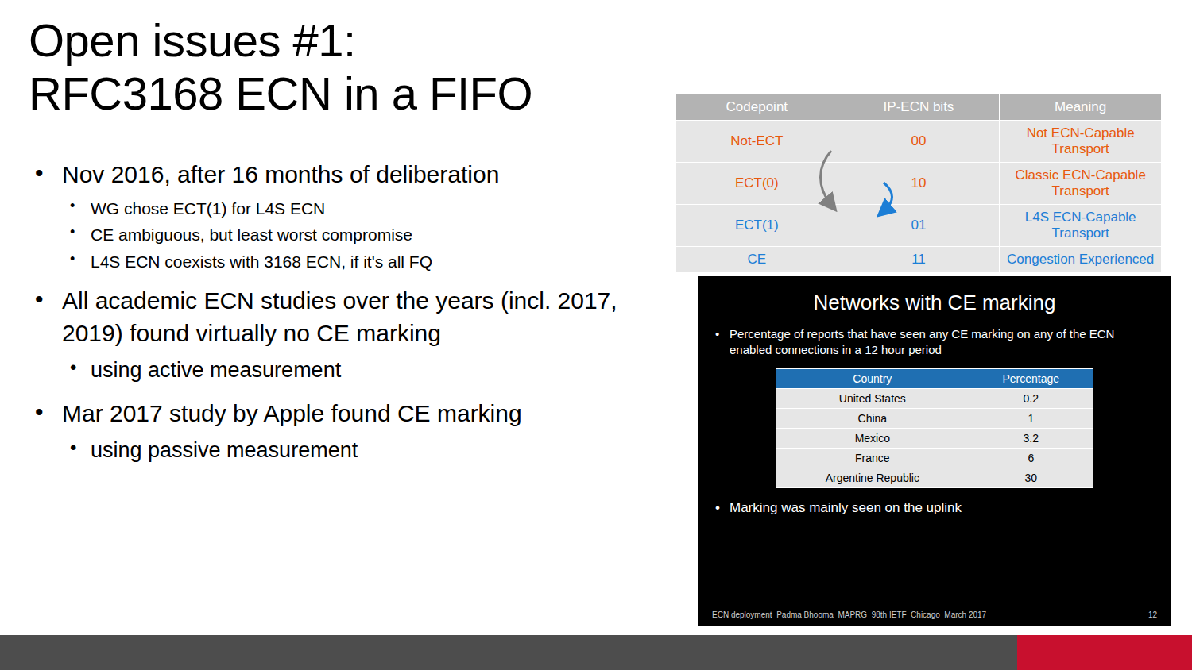Open issues #1:
RFC3168 ECN in a FIFO
Nov 2016, after 16 months of deliberation
WG chose ECT(1) for L4S ECN
CE ambiguous, but least worst compromise
L4S ECN coexists with 3168 ECN, if it's all FQ
All academic ECN studies over the years (incl. 2017, 2019) found virtually no CE marking
using active measurement
Mar 2017 study by Apple found CE marking
using passive measurement
| Codepoint | IP-ECN bits | Meaning |
| --- | --- | --- |
| Not-ECT | 00 | Not ECN-Capable Transport |
| ECT(0) | 10 | Classic ECN-Capable Transport |
| ECT(1) | 01 | L4S ECN-Capable Transport |
| CE | 11 | Congestion Experienced |
Networks with CE marking
Percentage of reports that have seen any CE marking on any of the ECN enabled connections in a 12 hour period
| Country | Percentage |
| --- | --- |
| United States | 0.2 |
| China | 1 |
| Mexico | 3.2 |
| France | 6 |
| Argentine Republic | 30 |
Marking was mainly seen on the uplink
ECN deployment Padma Bhooma MAPRG 98th IETF Chicago March 2017 12
13